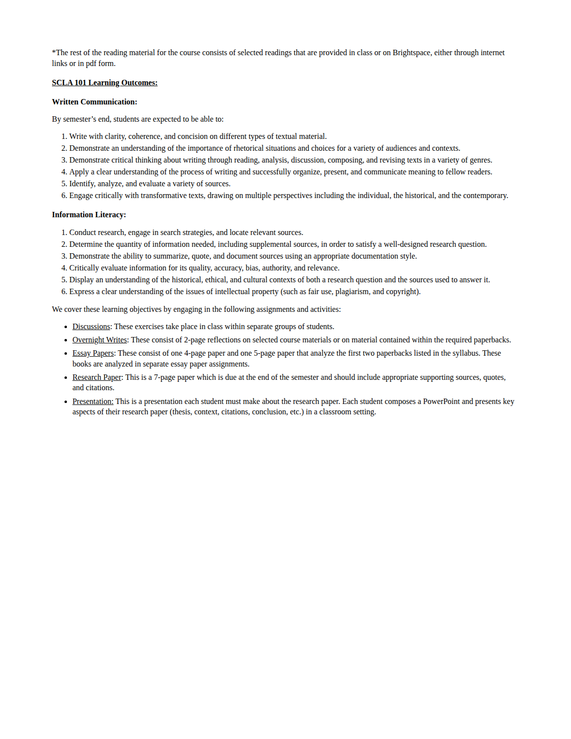*The rest of the reading material for the course consists of selected readings that are provided in class or on Brightspace, either through internet links or in pdf form.
SCLA 101 Learning Outcomes:
Written Communication:
By semester’s end, students are expected to be able to:
Write with clarity, coherence, and concision on different types of textual material.
Demonstrate an understanding of the importance of rhetorical situations and choices for a variety of audiences and contexts.
Demonstrate critical thinking about writing through reading, analysis, discussion, composing, and revising texts in a variety of genres.
Apply a clear understanding of the process of writing and successfully organize, present, and communicate meaning to fellow readers.
Identify, analyze, and evaluate a variety of sources.
Engage critically with transformative texts, drawing on multiple perspectives including the individual, the historical, and the contemporary.
Information Literacy:
Conduct research, engage in search strategies, and locate relevant sources.
Determine the quantity of information needed, including supplemental sources, in order to satisfy a well-designed research question.
Demonstrate the ability to summarize, quote, and document sources using an appropriate documentation style.
Critically evaluate information for its quality, accuracy, bias, authority, and relevance.
Display an understanding of the historical, ethical, and cultural contexts of both a research question and the sources used to answer it.
Express a clear understanding of the issues of intellectual property (such as fair use, plagiarism, and copyright).
We cover these learning objectives by engaging in the following assignments and activities:
Discussions: These exercises take place in class within separate groups of students.
Overnight Writes: These consist of 2-page reflections on selected course materials or on material contained within the required paperbacks.
Essay Papers: These consist of one 4-page paper and one 5-page paper that analyze the first two paperbacks listed in the syllabus. These books are analyzed in separate essay paper assignments.
Research Paper: This is a 7-page paper which is due at the end of the semester and should include appropriate supporting sources, quotes, and citations.
Presentation: This is a presentation each student must make about the research paper. Each student composes a PowerPoint and presents key aspects of their research paper (thesis, context, citations, conclusion, etc.) in a classroom setting.